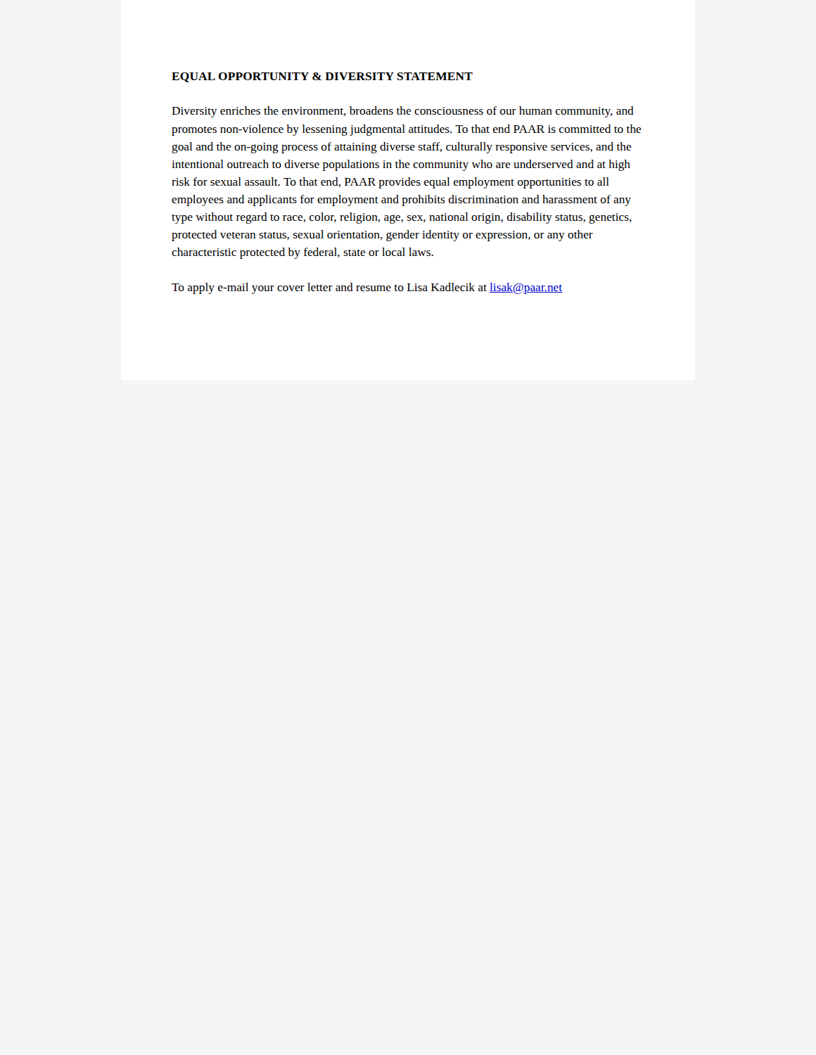EQUAL OPPORTUNITY & DIVERSITY STATEMENT
Diversity enriches the environment, broadens the consciousness of our human community, and promotes non-violence by lessening judgmental attitudes. To that end PAAR is committed to the goal and the on-going process of attaining diverse staff, culturally responsive services, and the intentional outreach to diverse populations in the community who are underserved and at high risk for sexual assault. To that end, PAAR provides equal employment opportunities to all employees and applicants for employment and prohibits discrimination and harassment of any type without regard to race, color, religion, age, sex, national origin, disability status, genetics, protected veteran status, sexual orientation, gender identity or expression, or any other characteristic protected by federal, state or local laws.
To apply e-mail your cover letter and resume to Lisa Kadlecik at lisak@paar.net